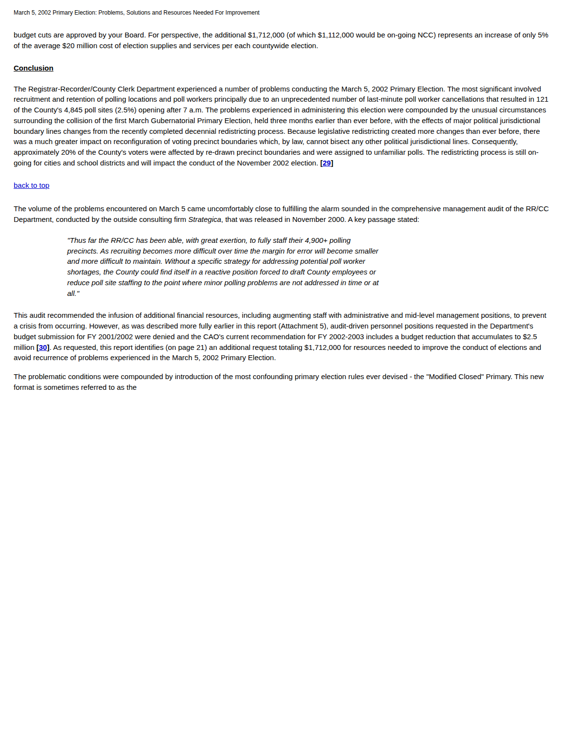March 5, 2002 Primary Election: Problems, Solutions and Resources Needed For Improvement
budget cuts are approved by your Board. For perspective, the additional $1,712,000 (of which $1,112,000 would be on-going NCC) represents an increase of only 5% of the average $20 million cost of election supplies and services per each countywide election.
Conclusion
The Registrar-Recorder/County Clerk Department experienced a number of problems conducting the March 5, 2002 Primary Election. The most significant involved recruitment and retention of polling locations and poll workers principally due to an unprecedented number of last-minute poll worker cancellations that resulted in 121 of the County's 4,845 poll sites (2.5%) opening after 7 a.m. The problems experienced in administering this election were compounded by the unusual circumstances surrounding the collision of the first March Gubernatorial Primary Election, held three months earlier than ever before, with the effects of major political jurisdictional boundary lines changes from the recently completed decennial redistricting process. Because legislative redistricting created more changes than ever before, there was a much greater impact on reconfiguration of voting precinct boundaries which, by law, cannot bisect any other political jurisdictional lines. Consequently, approximately 20% of the County's voters were affected by re-drawn precinct boundaries and were assigned to unfamiliar polls. The redistricting process is still on-going for cities and school districts and will impact the conduct of the November 2002 election. [29]
back to top
The volume of the problems encountered on March 5 came uncomfortably close to fulfilling the alarm sounded in the comprehensive management audit of the RR/CC
Department, conducted by the outside consulting firm Strategica, that was released in November 2000. A key passage stated:
"Thus far the RR/CC has been able, with great exertion, to fully staff their 4,900+ polling precincts. As recruiting becomes more difficult over time the margin for error will become smaller and more difficult to maintain. Without a specific strategy for addressing potential poll worker shortages, the County could find itself in a reactive position forced to draft County employees or reduce poll site staffing to the point where minor polling problems are not addressed in time or at all."
This audit recommended the infusion of additional financial resources, including augmenting staff with administrative and mid-level management positions, to prevent a crisis from occurring. However, as was described more fully earlier in this report (Attachment 5), audit-driven personnel positions requested in the Department's budget submission for FY 2001/2002 were denied and the CAO's current recommendation for FY 2002-2003 includes a budget reduction that accumulates to $2.5 million [30]. As requested, this report identifies (on page 21) an additional request totaling $1,712,000 for resources needed to improve the conduct of elections and avoid recurrence of problems experienced in the March 5, 2002 Primary Election.
The problematic conditions were compounded by introduction of the most confounding primary election rules ever devised - the "Modified Closed" Primary. This new format is sometimes referred to as the